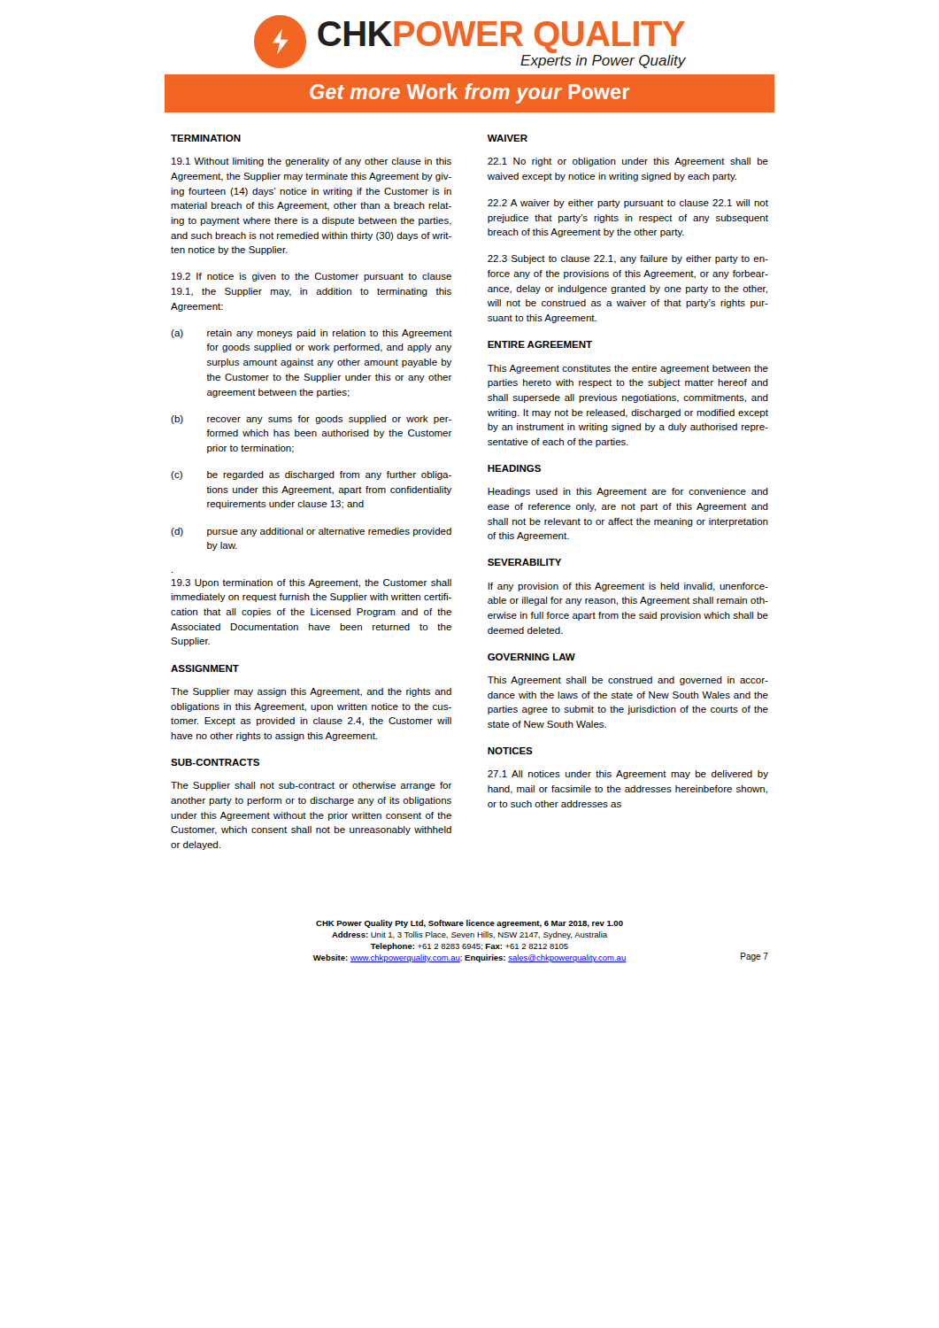CHKPOWER QUALITY
Experts in Power Quality
Get more Work from your Power
TERMINATION
19.1 Without limiting the generality of any other clause in this Agreement, the Supplier may terminate this Agreement by giving fourteen (14) days’ notice in writing if the Customer is in material breach of this Agreement, other than a breach relating to payment where there is a dispute between the parties, and such breach is not remedied within thirty (30) days of written notice by the Supplier.
19.2 If notice is given to the Customer pursuant to clause 19.1, the Supplier may, in addition to terminating this Agreement:
(a) retain any moneys paid in relation to this Agreement for goods supplied or work performed, and apply any surplus amount against any other amount payable by the Customer to the Supplier under this or any other agreement between the parties;
(b) recover any sums for goods supplied or work performed which has been authorised by the Customer prior to termination;
(c) be regarded as discharged from any further obligations under this Agreement, apart from confidentiality requirements under clause 13; and
(d) pursue any additional or alternative remedies provided by law.
.
19.3 Upon termination of this Agreement, the Customer shall immediately on request furnish the Supplier with written certification that all copies of the Licensed Program and of the Associated Documentation have been returned to the Supplier.
ASSIGNMENT
The Supplier may assign this Agreement, and the rights and obligations in this Agreement, upon written notice to the customer. Except as provided in clause 2.4, the Customer will have no other rights to assign this Agreement.
SUB-CONTRACTS
The Supplier shall not sub-contract or otherwise arrange for another party to perform or to discharge any of its obligations under this Agreement without the prior written consent of the Customer, which consent shall not be unreasonably withheld or delayed.
WAIVER
22.1 No right or obligation under this Agreement shall be waived except by notice in writing signed by each party.
22.2 A waiver by either party pursuant to clause 22.1 will not prejudice that party’s rights in respect of any subsequent breach of this Agreement by the other party.
22.3 Subject to clause 22.1, any failure by either party to enforce any of the provisions of this Agreement, or any forbearance, delay or indulgence granted by one party to the other, will not be construed as a waiver of that party’s rights pursuant to this Agreement.
ENTIRE AGREEMENT
This Agreement constitutes the entire agreement between the parties hereto with respect to the subject matter hereof and shall supersede all previous negotiations, commitments, and writing. It may not be released, discharged or modified except by an instrument in writing signed by a duly authorised representative of each of the parties.
HEADINGS
Headings used in this Agreement are for convenience and ease of reference only, are not part of this Agreement and shall not be relevant to or affect the meaning or interpretation of this Agreement.
SEVERABILITY
If any provision of this Agreement is held invalid, unenforceable or illegal for any reason, this Agreement shall remain otherwise in full force apart from the said provision which shall be deemed deleted.
GOVERNING LAW
This Agreement shall be construed and governed in accordance with the laws of the state of New South Wales and the parties agree to submit to the jurisdiction of the courts of the state of New South Wales.
NOTICES
27.1 All notices under this Agreement may be delivered by hand, mail or facsimile to the addresses hereinbefore shown, or to such other addresses as
CHK Power Quality Pty Ltd, Software licence agreement, 6 Mar 2018, rev 1.00
Address: Unit 1, 3 Tollis Place, Seven Hills, NSW 2147, Sydney, Australia
Telephone: +61 2 8283 6945; Fax: +61 2 8212 8105
Website: www.chkpowerquality.com.au; Enquiries: sales@chkpowerquality.com.au
Page 7